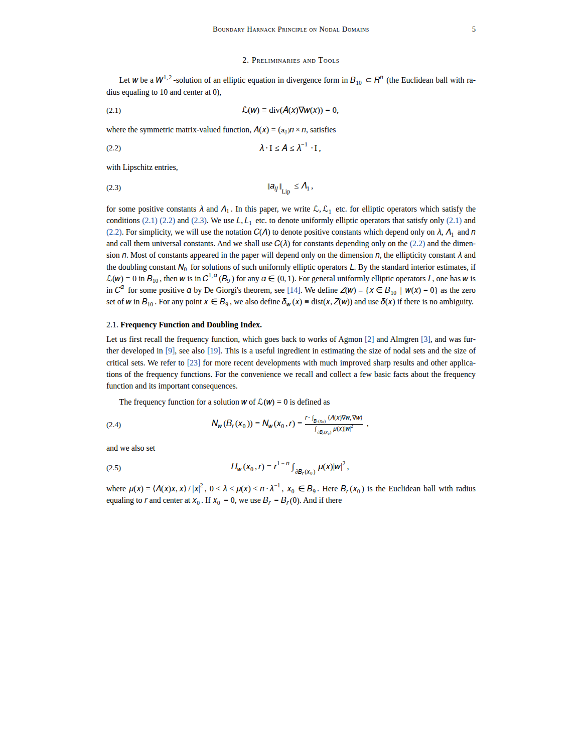Boundary Harnack Principle on Nodal Domains 5
2. Preliminaries and Tools
Let w be a W1,2-solution of an elliptic equation in divergence form in B10⊂Rn (the Euclidean ball with radius equaling to 10 and center at 0),
(2.1) ℒ(w) ≡ div(A(x)∇w(x)) =0,
where the symmetric matrix-valued function, A(x)=(aij)n×n, satisfies
(2.2) λ⋅I ≤A≤ λ−1 ⋅I,
with Lipschitz entries,
(2.3) ‖aij‖Lip ≤Λ1,
for some positive constants λ and Λ1. In this paper, we write ℒ,ℒ1 etc. for elliptic operators which satisfy the conditions (2.1) (2.2) and (2.3). We use L,L1 etc. to denote uniformly elliptic operators that satisfy only (2.1) and (2.2). For simplicity, we will use the notation C(Λ) to denote positive constants which depend only on λ, Λ1 and n and call them universal constants. And we shall use C(λ) for constants depending only on the (2.2) and the dimension n. Most of constants appeared in the paper will depend only on the dimension n, the ellipticity constant λ and the doubling constant N0 for solutions of such uniformly elliptic operators L. By the standard interior estimates, if ℒ(w)=0 in B10, then w is in C1,α(B9) for any α∈(0,1). For general uniformly elliptic operators L, one has w is in Cα for some positive α by De Giorgi's theorem, see [14]. We define Z(w)≡{x∈B10|w(x)=0} as the zero set of w in B10. For any point x∈B9, we also define δw(x)≡dist(x,Z(w)) and use δ(x) if there is no ambiguity.
2.1. Frequency Function and Doubling Index.
Let us first recall the frequency function, which goes back to works of Agmon [2] and Almgren [3], and was further developed in [9], see also [19]. This is a useful ingredient in estimating the size of nodal sets and the size of critical sets. We refer to [23] for more recent developments with much improved sharp results and other applications of the frequency functions. For the convenience we recall and collect a few basic facts about the frequency function and its important consequences.
The frequency function for a solution w of ℒ(w)=0 is defined as
(2.4) Nw(Br(x0)) = Nw(x0,r) = r⋅ ∫Br(x0) ⟨A(x)∇w,∇w⟩ ∫∂Br(x0) μ(x)|w|2 ,
and we also set
(2.5) Hw(x0,r) = r1−n ∫∂Br(x0) μ(x)|w|2,
where μ(x)=⟨A(x)x,x⟩/|x|2, 0<λ<μ(x)<n⋅λ−1, x0∈B9. Here Br(x0) is the Euclidean ball with radius equaling to r and center at x0. If x0=0, we use Br=Br(0). And if there